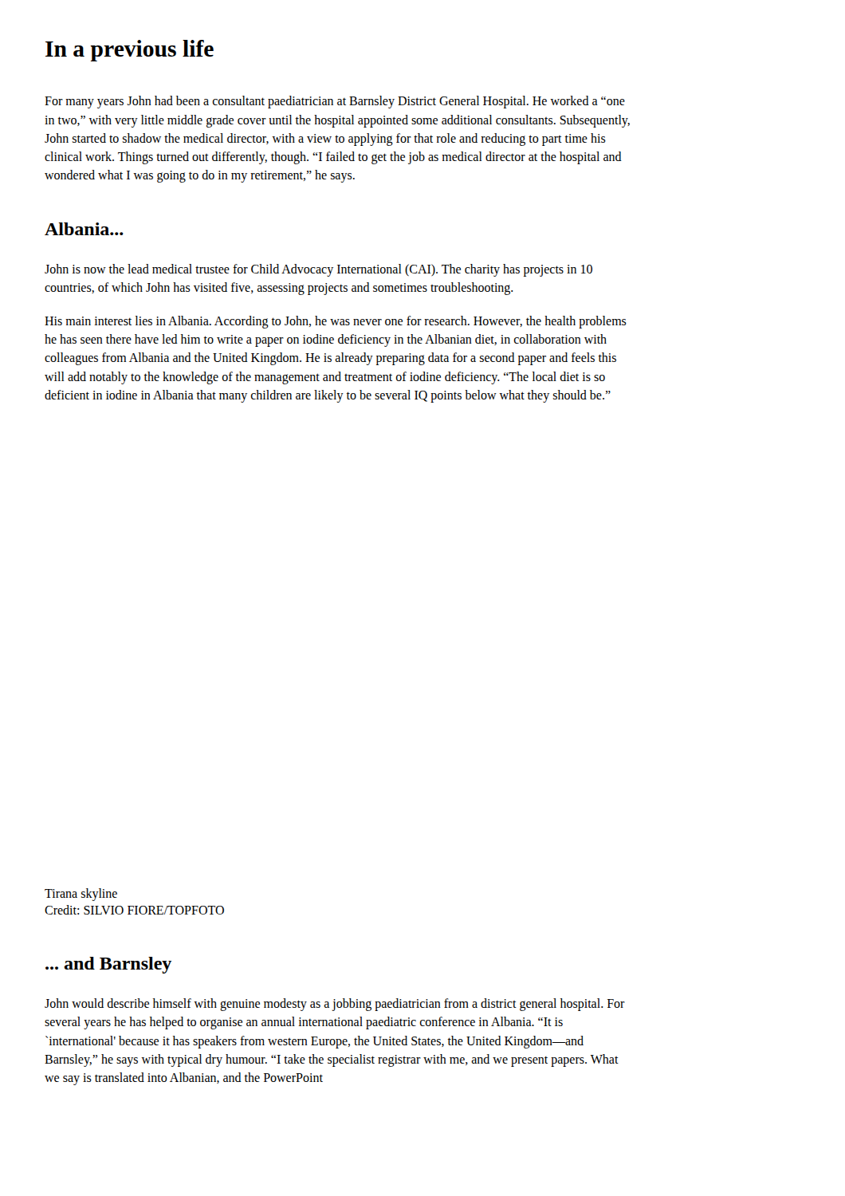In a previous life
For many years John had been a consultant paediatrician at Barnsley District General Hospital. He worked a “one in two,” with very little middle grade cover until the hospital appointed some additional consultants. Subsequently, John started to shadow the medical director, with a view to applying for that role and reducing to part time his clinical work. Things turned out differently, though. “I failed to get the job as medical director at the hospital and wondered what I was going to do in my retirement,” he says.
Albania...
John is now the lead medical trustee for Child Advocacy International (CAI). The charity has projects in 10 countries, of which John has visited five, assessing projects and sometimes troubleshooting.
His main interest lies in Albania. According to John, he was never one for research. However, the health problems he has seen there have led him to write a paper on iodine deficiency in the Albanian diet, in collaboration with colleagues from Albania and the United Kingdom. He is already preparing data for a second paper and feels this will add notably to the knowledge of the management and treatment of iodine deficiency. “The local diet is so deficient in iodine in Albania that many children are likely to be several IQ points below what they should be.”
Tirana skyline
Credit: SILVIO FIORE/TOPFOTO
... and Barnsley
John would describe himself with genuine modesty as a jobbing paediatrician from a district general hospital. For several years he has helped to organise an annual international paediatric conference in Albania. “It is `international' because it has speakers from western Europe, the United States, the United Kingdom—and Barnsley,” he says with typical dry humour. “I take the specialist registrar with me, and we present papers. What we say is translated into Albanian, and the PowerPoint